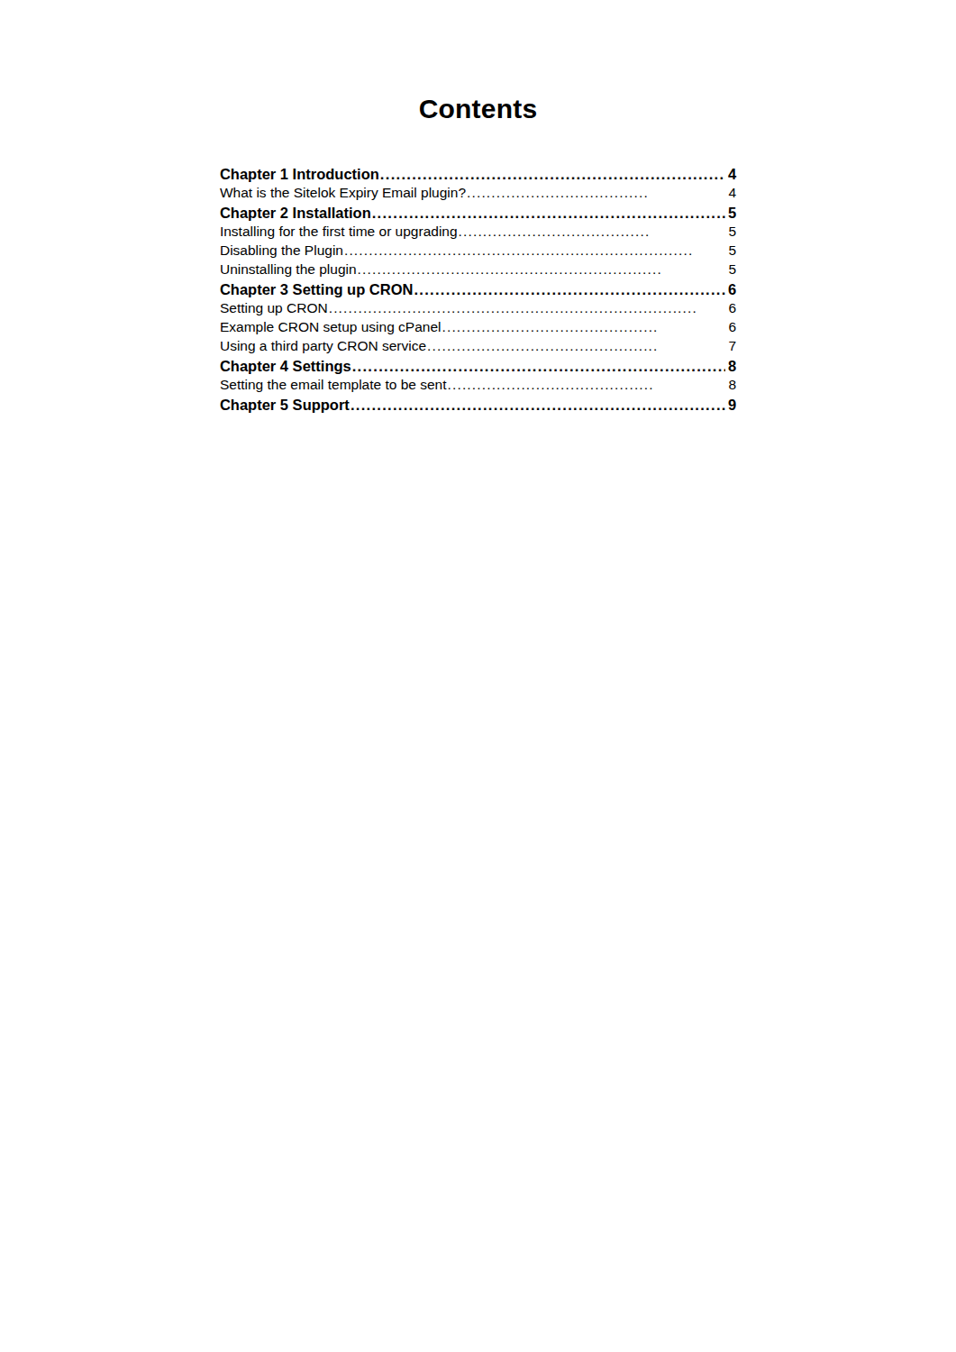Contents
Chapter 1 Introduction .......................................................................... 4
What is the Sitelok Expiry Email plugin? ..................................... 4
Chapter 2 Installation ............................................................................ 5
Installing for the first time or upgrading ....................................... 5
Disabling the Plugin ....................................................................... 5
Uninstalling the plugin .............................................................. 5
Chapter 3 Setting up CRON ................................................................... 6
Setting up CRON ........................................................................... 6
Example CRON setup using cPanel ............................................ 6
Using a third party CRON service ............................................... 7
Chapter 4 Settings ................................................................................ 8
Setting the email template to be sent .......................................... 8
Chapter 5 Support ................................................................................ 9